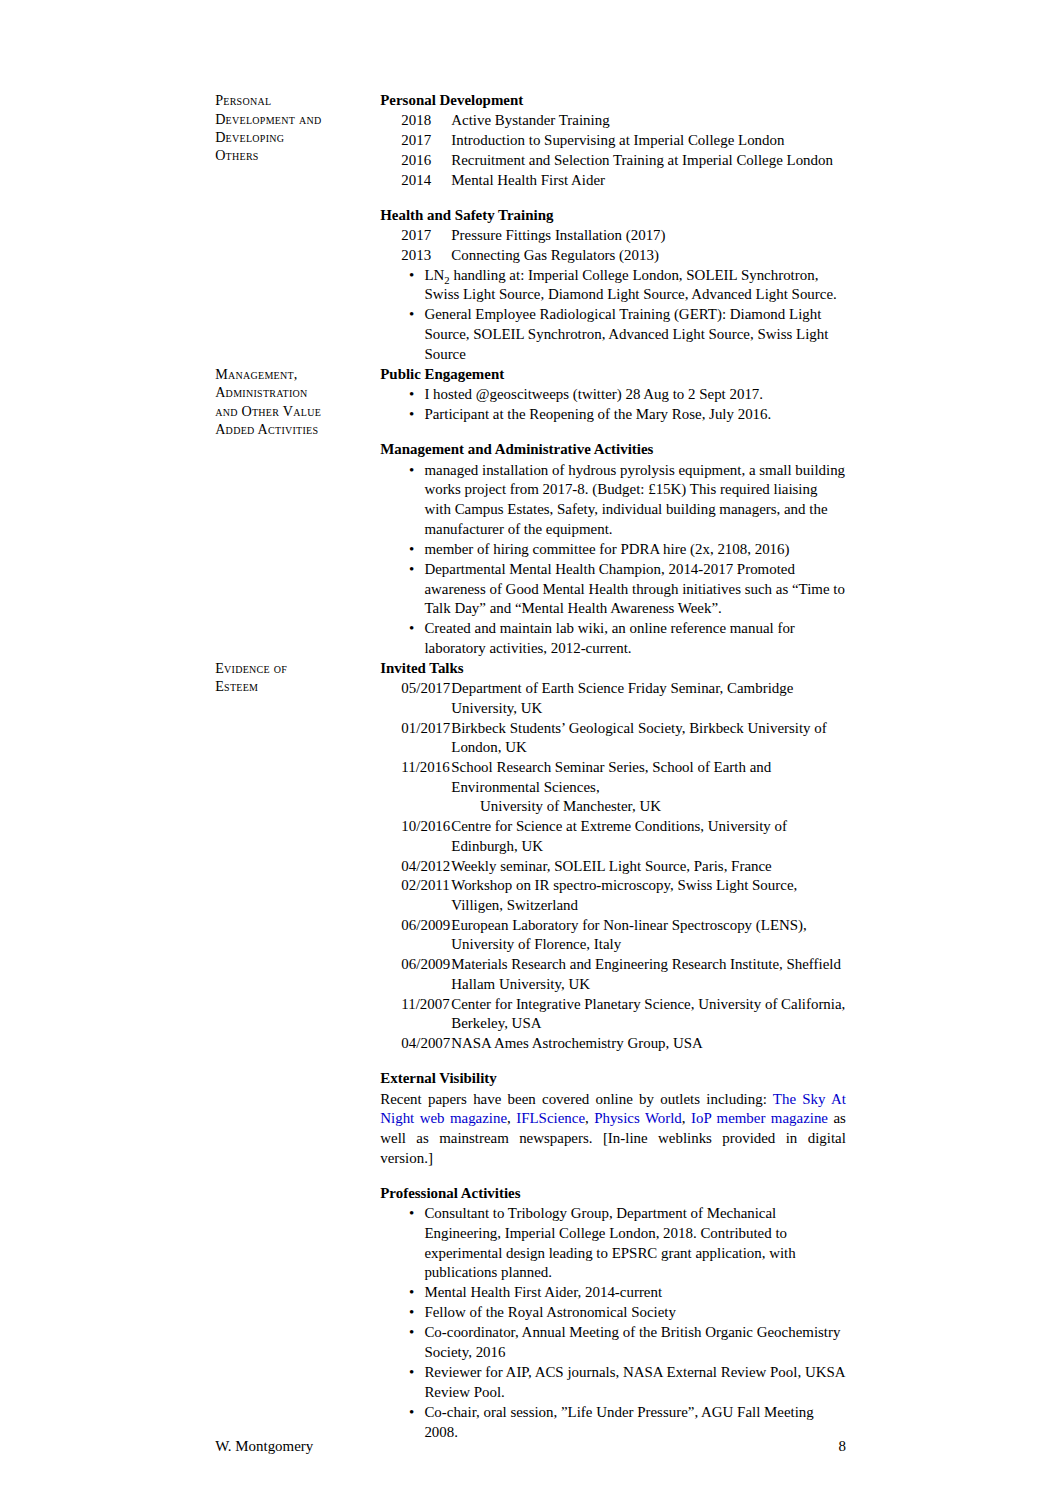| Personal Development and Developing Others | Personal Development 2018 Active Bystander Training 2017 Introduction to Supervising at Imperial College London 2016 Recruitment and Selection Training at Imperial College London 2014 Mental Health First Aider Health and Safety Training 2017 Pressure Fittings Installation (2017) 2013 Connecting Gas Regulators (2013) LN 2 handling at: Imperial College London, SOLEIL Synchrotron, Swiss Light Source, Diamond Light Source, Advanced Light Source. General Employee Radiological Training (GERT): Diamond Light Source, SOLEIL Synchrotron, Advanced Light Source, Swiss Light Source |
| Management, Administration and Other Value Added Activities | Public Engagement I hosted @geoscitweeps (twitter) 28 Aug to 2 Sept 2017. Participant at the Reopening of the Mary Rose, July 2016. Management and Administrative Activities managed installation of hydrous pyrolysis equipment, a small building works project from 2017-8. (Budget: £15K) This required liaising with Campus Estates, Safety, individual building managers, and the manufacturer of the equipment. member of hiring committee for PDRA hire (2x, 2108, 2016) Departmental Mental Health Champion, 2014-2017 Promoted awareness of Good Mental Health through initiatives such as “Time to Talk Day” and “Mental Health Awareness Week”. Created and maintain lab wiki, an online reference manual for laboratory activities, 2012-current. |
| Evidence of Esteem | Invited Talks 05/2017 Department of Earth Science Friday Seminar, Cambridge University, UK 01/2017 Birkbeck Students’ Geological Society, Birkbeck University of London, UK 11/2016 School Research Seminar Series, School of Earth and Environmental Sciences, University of Manchester, UK 10/2016 Centre for Science at Extreme Conditions, University of Edinburgh, UK 04/2012 Weekly seminar, SOLEIL Light Source, Paris, France 02/2011 Workshop on IR spectro-microscopy, Swiss Light Source, Villigen, Switzerland 06/2009 European Laboratory for Non-linear Spectroscopy (LENS), University of Florence, Italy 06/2009 Materials Research and Engineering Research Institute, Sheffield Hallam University, UK 11/2007 Center for Integrative Planetary Science, University of California, Berkeley, USA 04/2007 NASA Ames Astrochemistry Group, USA External Visibility Recent papers have been covered online by outlets including: The Sky At Night web magazine , IFLScience , Physics World , IoP member magazine as well as mainstream newspapers. [In-line weblinks provided in digital version.] Professional Activities Consultant to Tribology Group, Department of Mechanical Engineering, Imperial College London, 2018. Contributed to experimental design leading to EPSRC grant application, with publications planned. Mental Health First Aider, 2014-current Fellow of the Royal Astronomical Society Co-coordinator, Annual Meeting of the British Organic Geochemistry Society, 2016 Reviewer for AIP, ACS journals, NASA External Review Pool, UKSA Review Pool. Co-chair, oral session, ”Life Under Pressure”, AGU Fall Meeting 2008. |
W. Montgomery 8